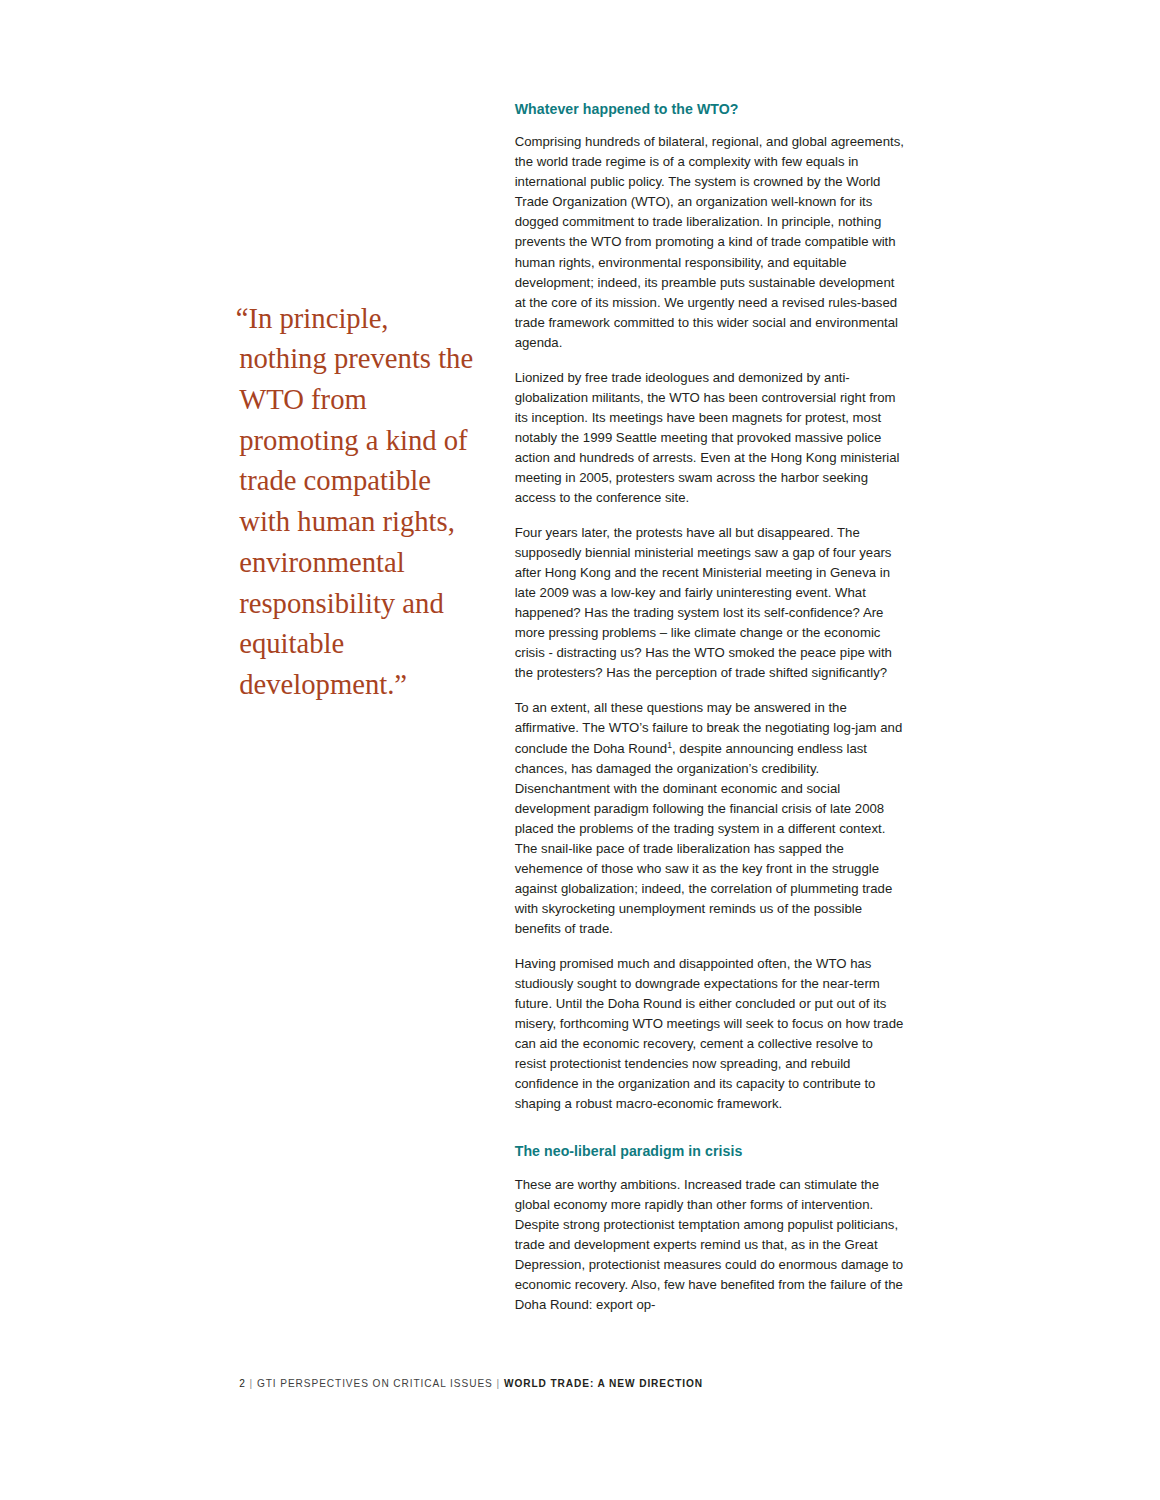“In principle, nothing prevents the WTO from promoting a kind of trade compatible with human rights, environmental responsibility and equitable development.”
Whatever happened to the WTO?
Comprising hundreds of bilateral, regional, and global agreements, the world trade regime is of a complexity with few equals in international public policy. The system is crowned by the World Trade Organization (WTO), an organization well-known for its dogged commitment to trade liberalization. In principle, nothing prevents the WTO from promoting a kind of trade compatible with human rights, environmental responsibility, and equitable development; indeed, its preamble puts sustainable development at the core of its mission. We urgently need a revised rules-based trade framework committed to this wider social and environmental agenda.
Lionized by free trade ideologues and demonized by anti-globalization militants, the WTO has been controversial right from its inception. Its meetings have been magnets for protest, most notably the 1999 Seattle meeting that provoked massive police action and hundreds of arrests. Even at the Hong Kong ministerial meeting in 2005, protesters swam across the harbor seeking access to the conference site.
Four years later, the protests have all but disappeared. The supposedly biennial ministerial meetings saw a gap of four years after Hong Kong and the recent Ministerial meeting in Geneva in late 2009 was a low-key and fairly uninteresting event. What happened? Has the trading system lost its self-confidence? Are more pressing problems – like climate change or the economic crisis - distracting us? Has the WTO smoked the peace pipe with the protesters? Has the perception of trade shifted significantly?
To an extent, all these questions may be answered in the affirmative. The WTO’s failure to break the negotiating log-jam and conclude the Doha Round1, despite announcing endless last chances, has damaged the organization’s credibility. Disenchantment with the dominant economic and social development paradigm following the financial crisis of late 2008 placed the problems of the trading system in a different context. The snail-like pace of trade liberalization has sapped the vehemence of those who saw it as the key front in the struggle against globalization; indeed, the correlation of plummeting trade with skyrocketing unemployment reminds us of the possible benefits of trade.
Having promised much and disappointed often, the WTO has studiously sought to downgrade expectations for the near-term future. Until the Doha Round is either concluded or put out of its misery, forthcoming WTO meetings will seek to focus on how trade can aid the economic recovery, cement a collective resolve to resist protectionist tendencies now spreading, and rebuild confidence in the organization and its capacity to contribute to shaping a robust macro-economic framework.
The neo-liberal paradigm in crisis
These are worthy ambitions. Increased trade can stimulate the global economy more rapidly than other forms of intervention. Despite strong protectionist temptation among populist politicians, trade and development experts remind us that, as in the Great Depression, protectionist measures could do enormous damage to economic recovery. Also, few have benefited from the failure of the Doha Round: export op-
2|GTI Perspectives on Critical Issues|World Trade: A New Direction